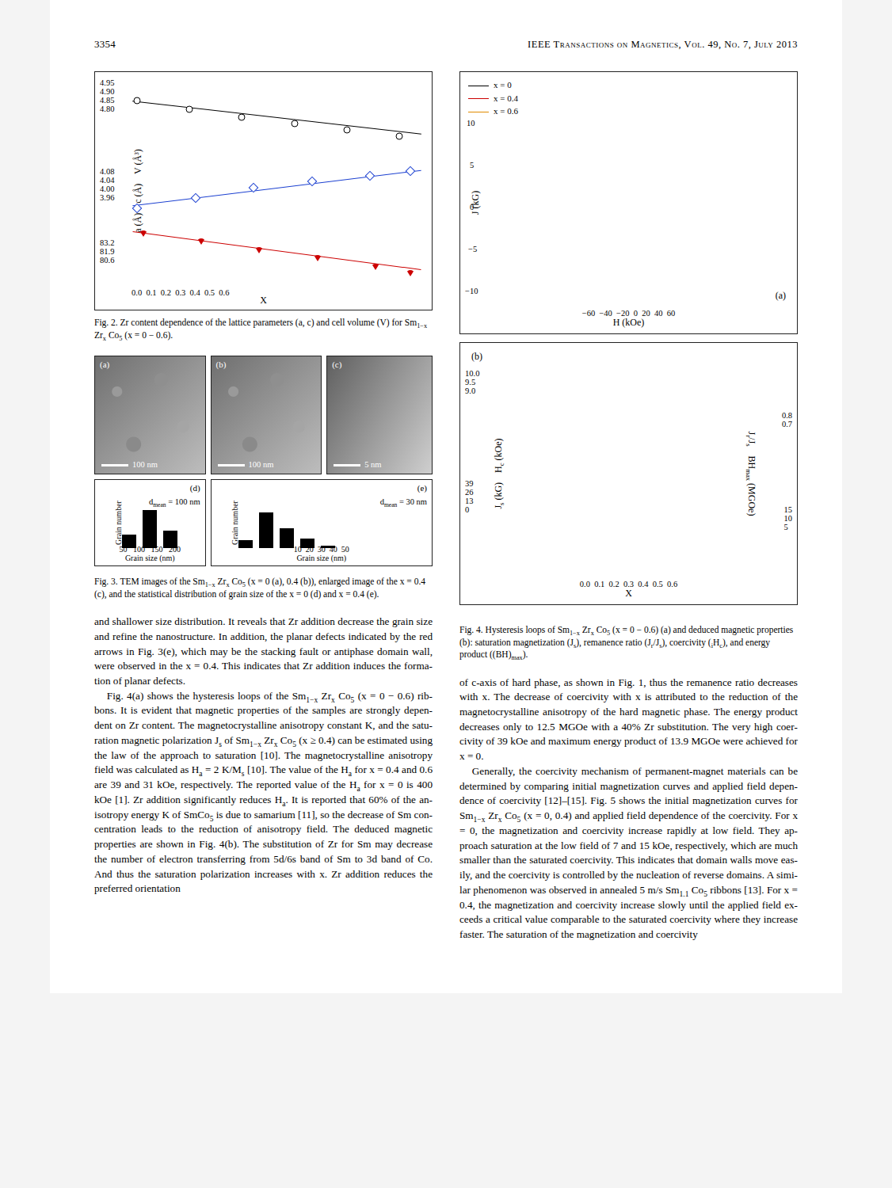3354
IEEE Transactions on Magnetics, Vol. 49, No. 7, July 2013
a (Å) c (Å) V (Å³)
X
0.0 0.1 0.2 0.3 0.4 0.5 0.6
4.95
4.90
4.85
4.80
4.08
4.04
4.00
3.96
83.2
81.9
80.6
Fig. 2. Zr content dependence of the lattice parameters (a, c) and cell volume (V) for Sm1−x Zrx Co5 (x = 0 − 0.6).
(a) 100 nm
(b) 100 nm
(c) 5 nm
(d) dmean = 100 nm Grain number
50 100 150 200
Grain size (nm)
(e) dmean = 30 nm Grain number
10 20 30 40 50
Grain size (nm)
Fig. 3. TEM images of the Sm1−x Zrx Co5 (x = 0 (a), 0.4 (b)), enlarged image of the x = 0.4 (c), and the statistical distribution of grain size of the x = 0 (d) and x = 0.4 (e).
and shallower size distribution. It reveals that Zr addition decrease the grain size and refine the nanostructure. In addition, the planar defects indicated by the red arrows in Fig. 3(e), which may be the stacking fault or antiphase domain wall, were observed in the x = 0.4. This indicates that Zr addition induces the formation of planar defects.
Fig. 4(a) shows the hysteresis loops of the Sm1−x Zrx Co5 (x = 0 − 0.6) ribbons. It is evident that magnetic properties of the samples are strongly dependent on Zr content. The magnetocrystalline anisotropy constant K, and the saturation magnetic polarization Js of Sm1−x Zrx Co5 (x ≥ 0.4) can be estimated using the law of the approach to saturation [10]. The magnetocrystalline anisotropy field was calculated as Ha = 2 K/Ms [10]. The value of the Ha for x = 0.4 and 0.6 are 39 and 31 kOe, respectively. The reported value of the Ha for x = 0 is 400 kOe [1]. Zr addition significantly reduces Ha. It is reported that 60% of the anisotropy energy K of SmCo5 is due to samarium [11], so the decrease of Sm concentration leads to the reduction of anisotropy field. The deduced magnetic properties are shown in Fig. 4(b). The substitution of Zr for Sm may decrease the number of electron transferring from 5d/6s band of Sm to 3d band of Co. And thus the saturation polarization increases with x. Zr addition reduces the preferred orientation
x = 0
x = 0.4
x = 0.6
(a)
J (kG)
H (kOe)
10
5
0
−5
−10
−60 −40 −20 0 20 40 60
(b)
Js (kG) Hc (kOe)
Jr/Js BHmax (MGOe)
X
10.0
9.5
9.0
0.8
0.7
39
26
13
0
15
10
5
0.0 0.1 0.2 0.3 0.4 0.5 0.6
Fig. 4. Hysteresis loops of Sm1−x Zrx Co5 (x = 0 − 0.6) (a) and deduced magnetic properties (b): saturation magnetization (Js), remanence ratio (Jr/Js), coercivity (iHc), and energy product ((BH)max).
of c-axis of hard phase, as shown in Fig. 1, thus the remanence ratio decreases with x. The decrease of coercivity with x is attributed to the reduction of the magnetocrystalline anisotropy of the hard magnetic phase. The energy product decreases only to 12.5 MGOe with a 40% Zr substitution. The very high coercivity of 39 kOe and maximum energy product of 13.9 MGOe were achieved for x = 0.
Generally, the coercivity mechanism of permanent-magnet materials can be determined by comparing initial magnetization curves and applied field dependence of coercivity [12]–[15]. Fig. 5 shows the initial magnetization curves for Sm1−x Zrx Co5 (x = 0, 0.4) and applied field dependence of the coercivity. For x = 0, the magnetization and coercivity increase rapidly at low field. They approach saturation at the low field of 7 and 15 kOe, respectively, which are much smaller than the saturated coercivity. This indicates that domain walls move easily, and the coercivity is controlled by the nucleation of reverse domains. A similar phenomenon was observed in annealed 5 m/s Sm1.1 Co5 ribbons [13]. For x = 0.4, the magnetization and coercivity increase slowly until the applied field exceeds a critical value comparable to the saturated coercivity where they increase faster. The saturation of the magnetization and coercivity